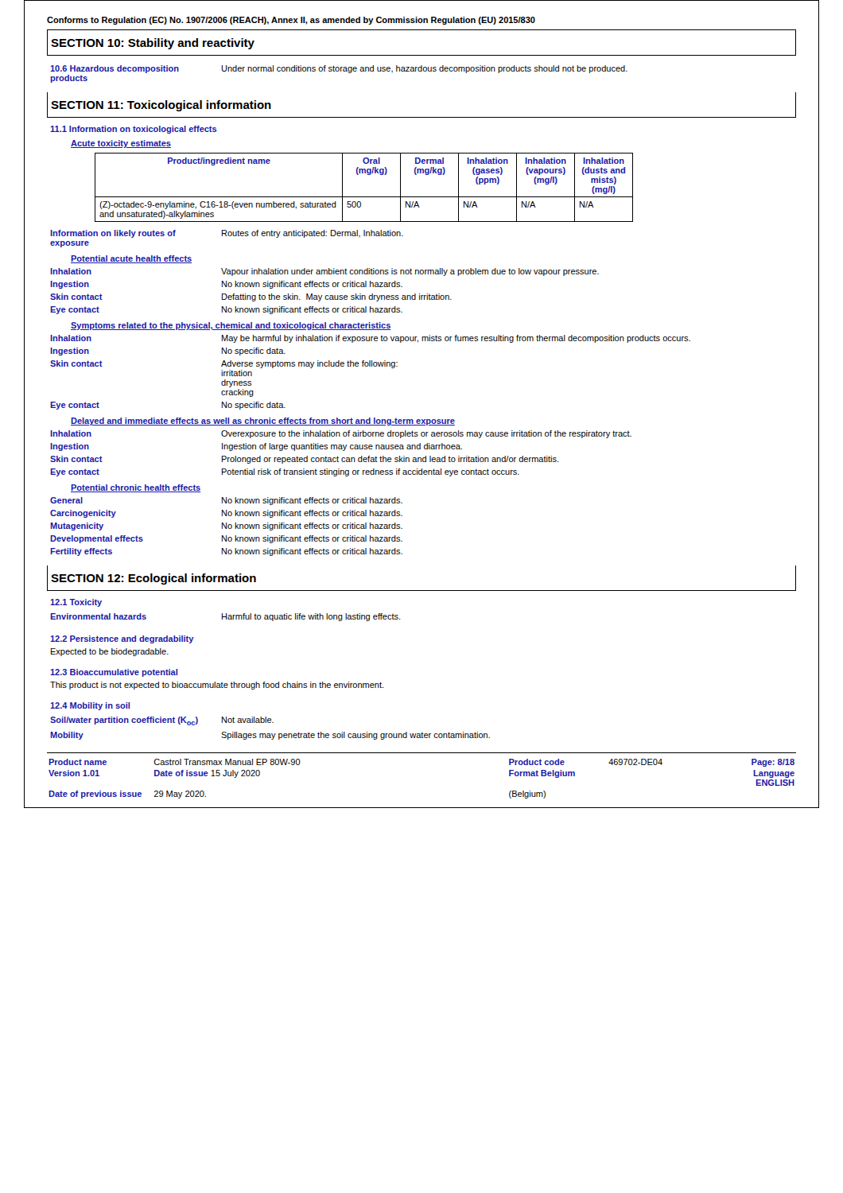Conforms to Regulation (EC) No. 1907/2006 (REACH), Annex II, as amended by Commission Regulation (EU) 2015/830
SECTION 10: Stability and reactivity
10.6 Hazardous decomposition products
Under normal conditions of storage and use, hazardous decomposition products should not be produced.
SECTION 11: Toxicological information
11.1 Information on toxicological effects
Acute toxicity estimates
| Product/ingredient name | Oral (mg/kg) | Dermal (mg/kg) | Inhalation (gases) (ppm) | Inhalation (vapours) (mg/l) | Inhalation (dusts and mists) (mg/l) |
| --- | --- | --- | --- | --- | --- |
| (Z)-octadec-9-enylamine, C16-18-(even numbered, saturated and unsaturated)-alkylamines | 500 | N/A | N/A | N/A | N/A |
Information on likely routes of exposure
Routes of entry anticipated: Dermal, Inhalation.
Potential acute health effects
Inhalation
Vapour inhalation under ambient conditions is not normally a problem due to low vapour pressure.
Ingestion
No known significant effects or critical hazards.
Skin contact
Defatting to the skin. May cause skin dryness and irritation.
Eye contact
No known significant effects or critical hazards.
Symptoms related to the physical, chemical and toxicological characteristics
Inhalation
May be harmful by inhalation if exposure to vapour, mists or fumes resulting from thermal decomposition products occurs.
Ingestion
No specific data.
Skin contact
Adverse symptoms may include the following:
irritation
dryness
cracking
Eye contact
No specific data.
Delayed and immediate effects as well as chronic effects from short and long-term exposure
Inhalation
Overexposure to the inhalation of airborne droplets or aerosols may cause irritation of the respiratory tract.
Ingestion
Ingestion of large quantities may cause nausea and diarrhoea.
Skin contact
Prolonged or repeated contact can defat the skin and lead to irritation and/or dermatitis.
Eye contact
Potential risk of transient stinging or redness if accidental eye contact occurs.
Potential chronic health effects
General
No known significant effects or critical hazards.
Carcinogenicity
No known significant effects or critical hazards.
Mutagenicity
No known significant effects or critical hazards.
Developmental effects
No known significant effects or critical hazards.
Fertility effects
No known significant effects or critical hazards.
SECTION 12: Ecological information
12.1 Toxicity
Environmental hazards
Harmful to aquatic life with long lasting effects.
12.2 Persistence and degradability
Expected to be biodegradable.
12.3 Bioaccumulative potential
This product is not expected to bioaccumulate through food chains in the environment.
12.4 Mobility in soil
Soil/water partition coefficient (Koc)
Not available.
Mobility
Spillages may penetrate the soil causing ground water contamination.
| Product name | Castrol Transmax Manual EP 80W-90 | Product code | 469702-DE04 | Page: 8/18 |
| Version 1.01 | Date of issue 15 July 2020 | Format Belgium | | Language ENGLISH |
| Date of previous issue | 29 May 2020. | (Belgium) | | |